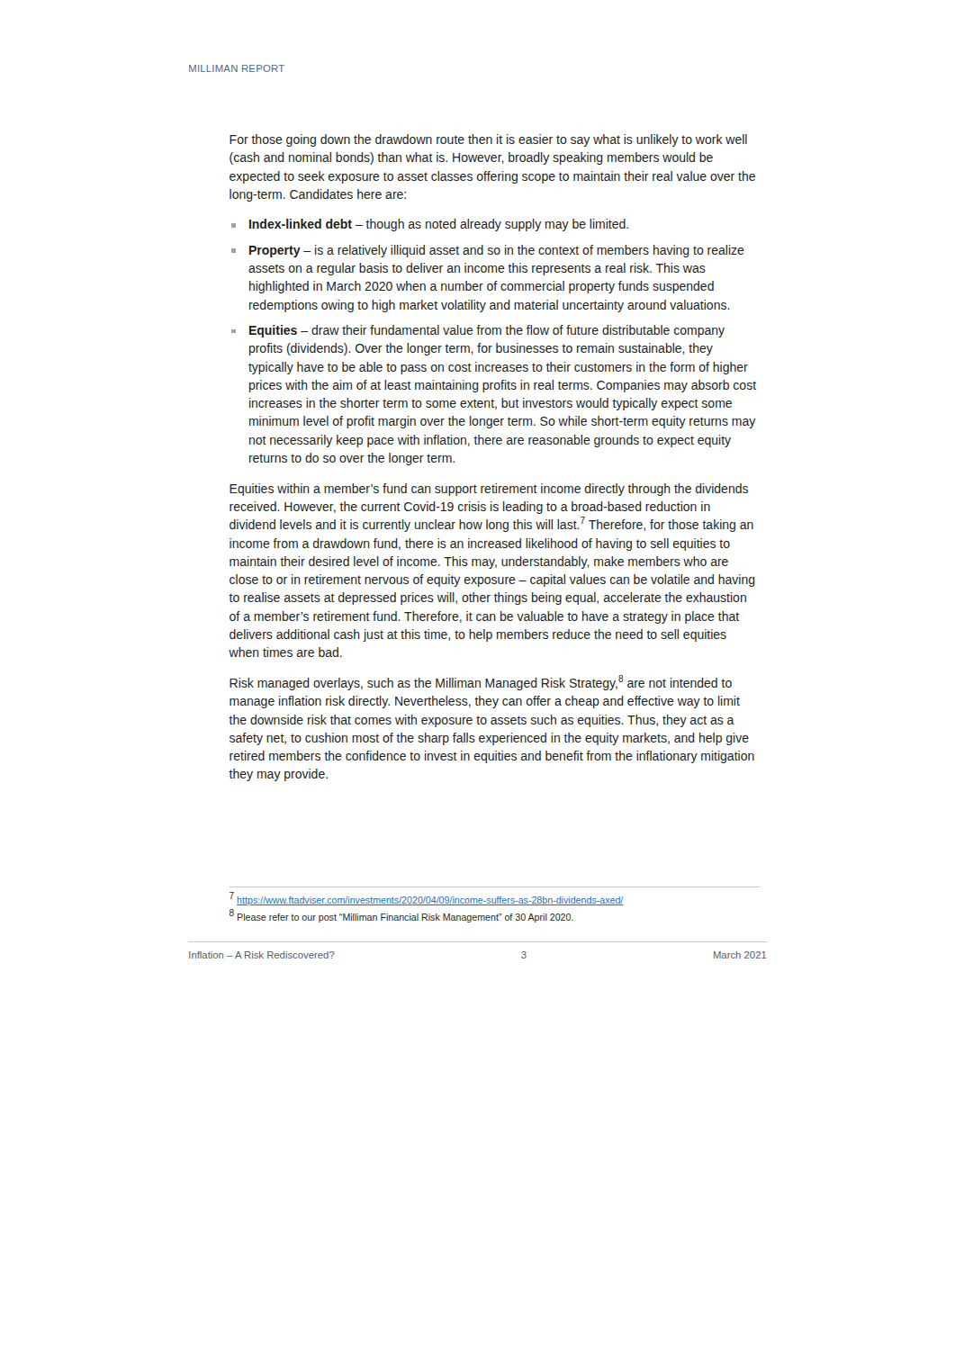MILLIMAN REPORT
For those going down the drawdown route then it is easier to say what is unlikely to work well (cash and nominal bonds) than what is. However, broadly speaking members would be expected to seek exposure to asset classes offering scope to maintain their real value over the long-term. Candidates here are:
Index-linked debt – though as noted already supply may be limited.
Property – is a relatively illiquid asset and so in the context of members having to realize assets on a regular basis to deliver an income this represents a real risk. This was highlighted in March 2020 when a number of commercial property funds suspended redemptions owing to high market volatility and material uncertainty around valuations.
Equities – draw their fundamental value from the flow of future distributable company profits (dividends). Over the longer term, for businesses to remain sustainable, they typically have to be able to pass on cost increases to their customers in the form of higher prices with the aim of at least maintaining profits in real terms. Companies may absorb cost increases in the shorter term to some extent, but investors would typically expect some minimum level of profit margin over the longer term. So while short-term equity returns may not necessarily keep pace with inflation, there are reasonable grounds to expect equity returns to do so over the longer term.
Equities within a member’s fund can support retirement income directly through the dividends received. However, the current Covid-19 crisis is leading to a broad-based reduction in dividend levels and it is currently unclear how long this will last.7 Therefore, for those taking an income from a drawdown fund, there is an increased likelihood of having to sell equities to maintain their desired level of income. This may, understandably, make members who are close to or in retirement nervous of equity exposure – capital values can be volatile and having to realise assets at depressed prices will, other things being equal, accelerate the exhaustion of a member’s retirement fund. Therefore, it can be valuable to have a strategy in place that delivers additional cash just at this time, to help members reduce the need to sell equities when times are bad.
Risk managed overlays, such as the Milliman Managed Risk Strategy,8 are not intended to manage inflation risk directly. Nevertheless, they can offer a cheap and effective way to limit the downside risk that comes with exposure to assets such as equities. Thus, they act as a safety net, to cushion most of the sharp falls experienced in the equity markets, and help give retired members the confidence to invest in equities and benefit from the inflationary mitigation they may provide.
7 https://www.ftadviser.com/investments/2020/04/09/income-suffers-as-28bn-dividends-axed/
8 Please refer to our post “Milliman Financial Risk Management” of 30 April 2020.
Inflation – A Risk Rediscovered?
3
March 2021